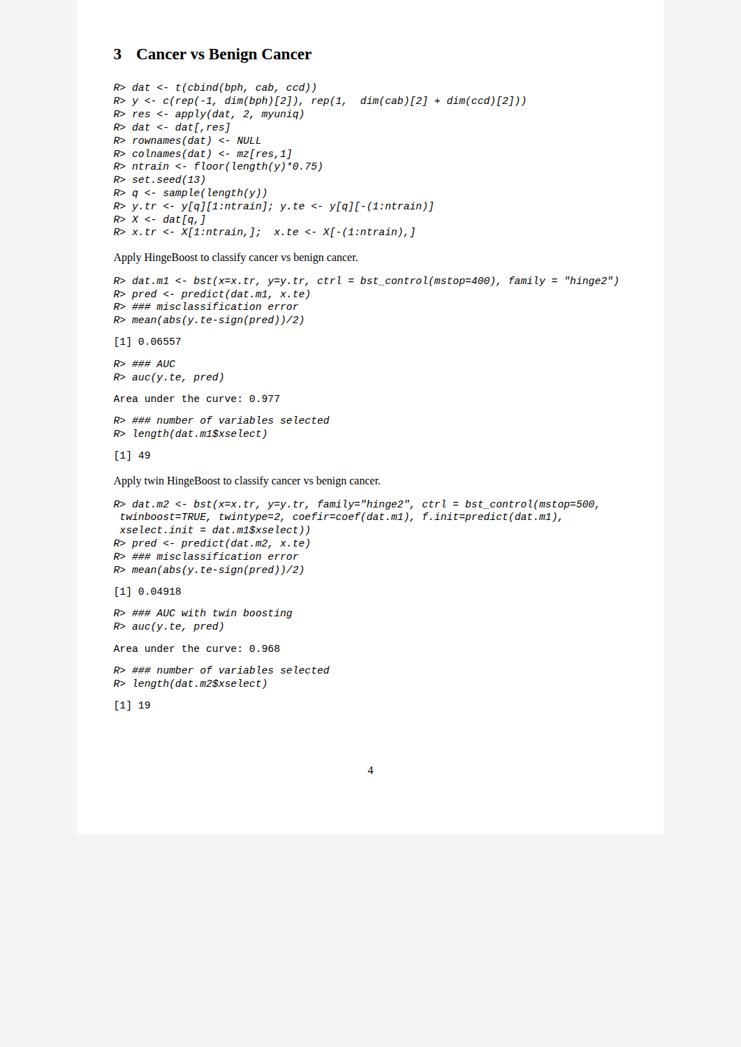3 Cancer vs Benign Cancer
R> dat <- t(cbind(bph, cab, ccd))
R> y <- c(rep(-1, dim(bph)[2]), rep(1,  dim(cab)[2] + dim(ccd)[2]))
R> res <- apply(dat, 2, myuniq)
R> dat <- dat[,res]
R> rownames(dat) <- NULL
R> colnames(dat) <- mz[res,1]
R> ntrain <- floor(length(y)*0.75)
R> set.seed(13)
R> q <- sample(length(y))
R> y.tr <- y[q][1:ntrain]; y.te <- y[q][-(1:ntrain)]
R> X <- dat[q,]
R> x.tr <- X[1:ntrain,];  x.te <- X[-(1:ntrain),]
Apply HingeBoost to classify cancer vs benign cancer.
R> dat.m1 <- bst(x=x.tr, y=y.tr, ctrl = bst_control(mstop=400), family = "hinge2")
R> pred <- predict(dat.m1, x.te)
R> ### misclassification error
R> mean(abs(y.te-sign(pred))/2)
[1] 0.06557
R> ### AUC
R> auc(y.te, pred)
Area under the curve: 0.977
R> ### number of variables selected
R> length(dat.m1$xselect)
[1] 49
Apply twin HingeBoost to classify cancer vs benign cancer.
R> dat.m2 <- bst(x=x.tr, y=y.tr, family="hinge2", ctrl = bst_control(mstop=500,
 twinboost=TRUE, twintype=2, coefir=coef(dat.m1), f.init=predict(dat.m1),
 xselect.init = dat.m1$xselect))
R> pred <- predict(dat.m2, x.te)
R> ### misclassification error
R> mean(abs(y.te-sign(pred))/2)
[1] 0.04918
R> ### AUC with twin boosting
R> auc(y.te, pred)
Area under the curve: 0.968
R> ### number of variables selected
R> length(dat.m2$xselect)
[1] 19
4